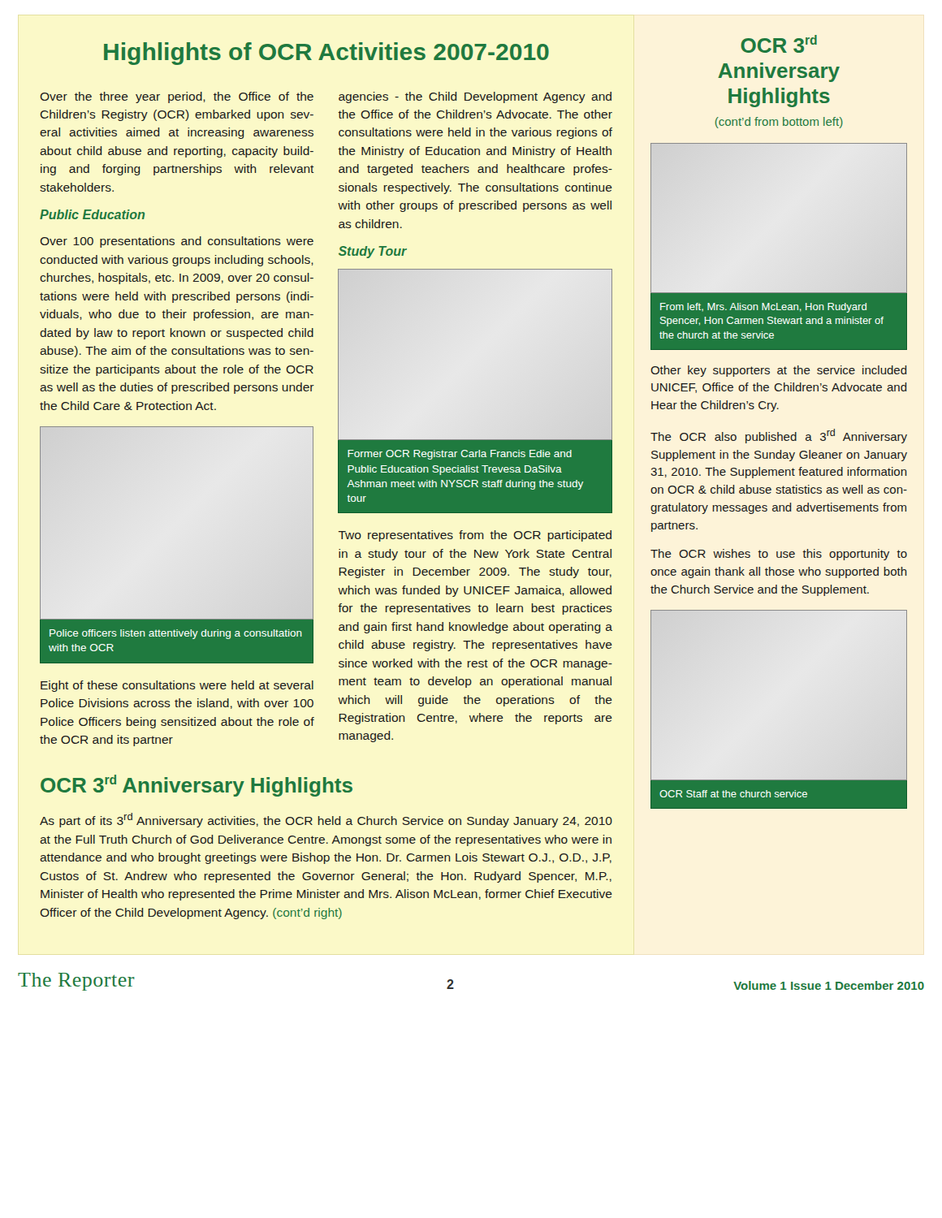Highlights of OCR Activities 2007-2010
Over the three year period, the Office of the Children’s Registry (OCR) embarked upon several activities aimed at increasing awareness about child abuse and reporting, capacity building and forging partnerships with relevant stakeholders.
Public Education
Over 100 presentations and consultations were conducted with various groups including schools, churches, hospitals, etc. In 2009, over 20 consultations were held with prescribed persons (individuals, who due to their profession, are mandated by law to report known or suspected child abuse). The aim of the consultations was to sensitize the participants about the role of the OCR as well as the duties of prescribed persons under the Child Care & Protection Act.
Police officers listen attentively during a consultation with the OCR
Eight of these consultations were held at several Police Divisions across the island, with over 100 Police Officers being sensitized about the role of the OCR and its partner
agencies - the Child Development Agency and the Office of the Children’s Advocate. The other consultations were held in the various regions of the Ministry of Education and Ministry of Health and targeted teachers and healthcare professionals respectively. The consultations continue with other groups of prescribed persons as well as children.
Study Tour
Former OCR Registrar Carla Francis Edie and Public Education Specialist Trevesa DaSilva Ashman meet with NYSCR staff during the study tour
Two representatives from the OCR participated in a study tour of the New York State Central Register in December 2009. The study tour, which was funded by UNICEF Jamaica, allowed for the representatives to learn best practices and gain first hand knowledge about operating a child abuse registry. The representatives have since worked with the rest of the OCR management team to develop an operational manual which will guide the operations of the Registration Centre, where the reports are managed.
OCR 3rd Anniversary Highlights
As part of its 3rd Anniversary activities, the OCR held a Church Service on Sunday January 24, 2010 at the Full Truth Church of God Deliverance Centre. Amongst some of the representatives who were in attendance and who brought greetings were Bishop the Hon. Dr. Carmen Lois Stewart O.J., O.D., J.P, Custos of St. Andrew who represented the Governor General; the Hon. Rudyard Spencer, M.P., Minister of Health who represented the Prime Minister and Mrs. Alison McLean, former Chief Executive Officer of the Child Development Agency. (cont’d right)
OCR 3rd
Anniversary
Highlights
(cont’d from bottom left)
From left, Mrs. Alison McLean, Hon Rudyard Spencer, Hon Carmen Stewart and a minister of the church at the service
Other key supporters at the service included UNICEF, Office of the Children’s Advocate and Hear the Children’s Cry.
The OCR also published a 3rd Anniversary Supplement in the Sunday Gleaner on January 31, 2010. The Supplement featured information on OCR & child abuse statistics as well as congratulatory messages and advertisements from partners.
The OCR wishes to use this opportunity to once again thank all those who supported both the Church Service and the Supplement.
OCR Staff at the church service
The Reporter
2
Volume 1 Issue 1 December 2010